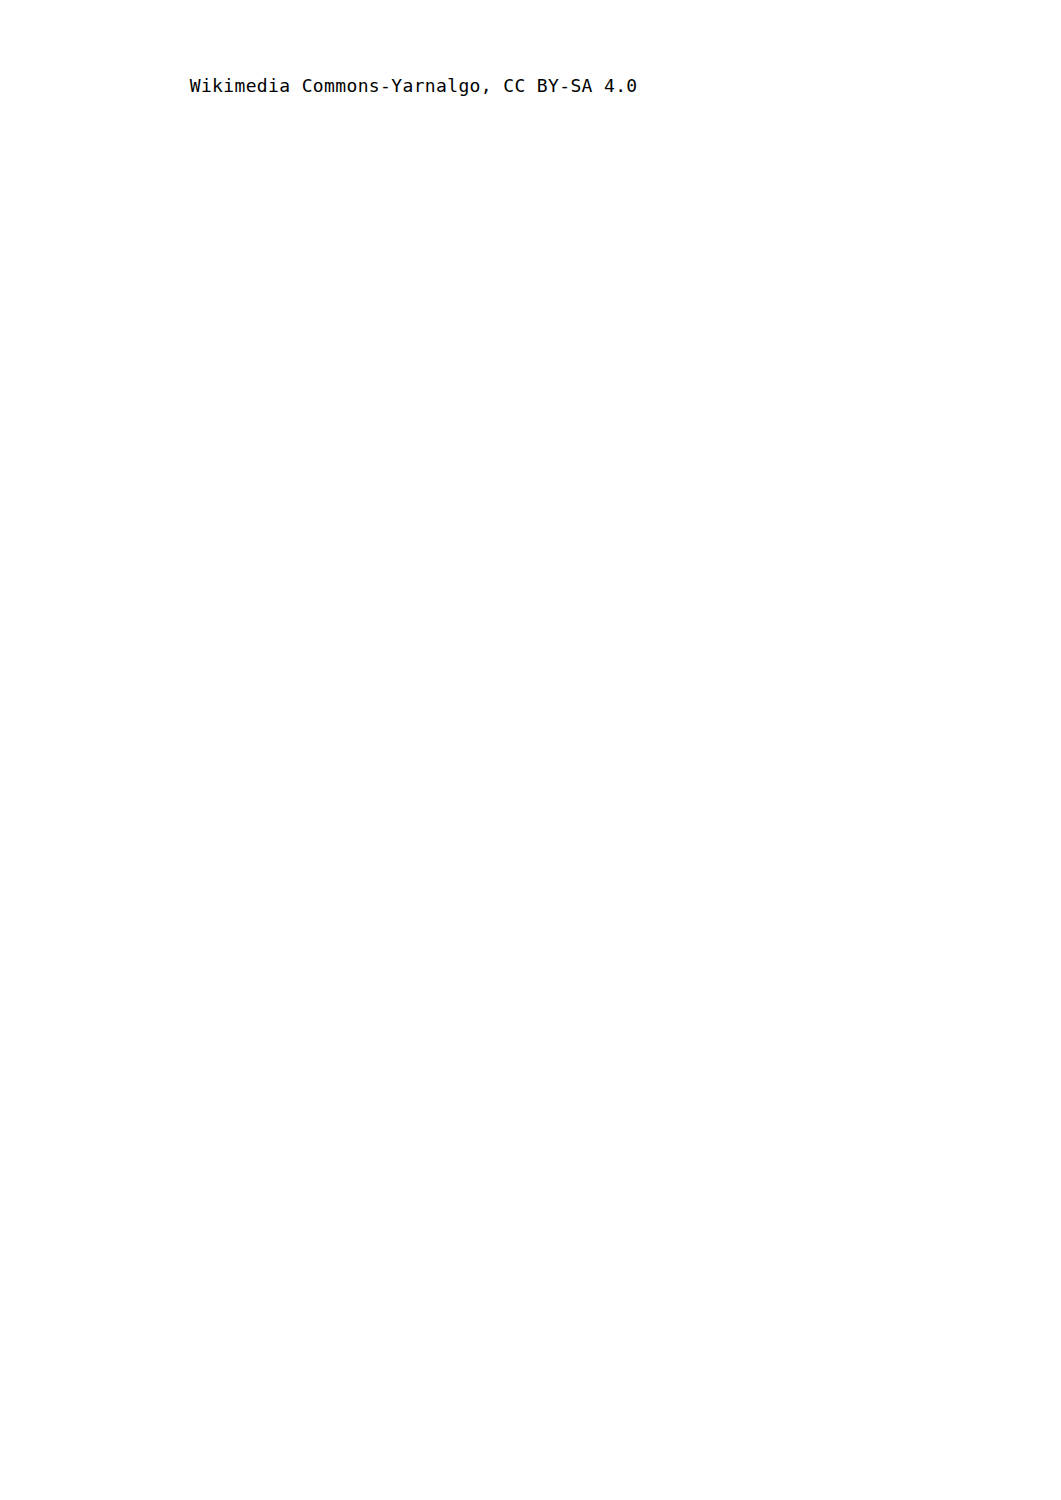Wikimedia Commons-Yarnalgo, CC BY-SA 4.0